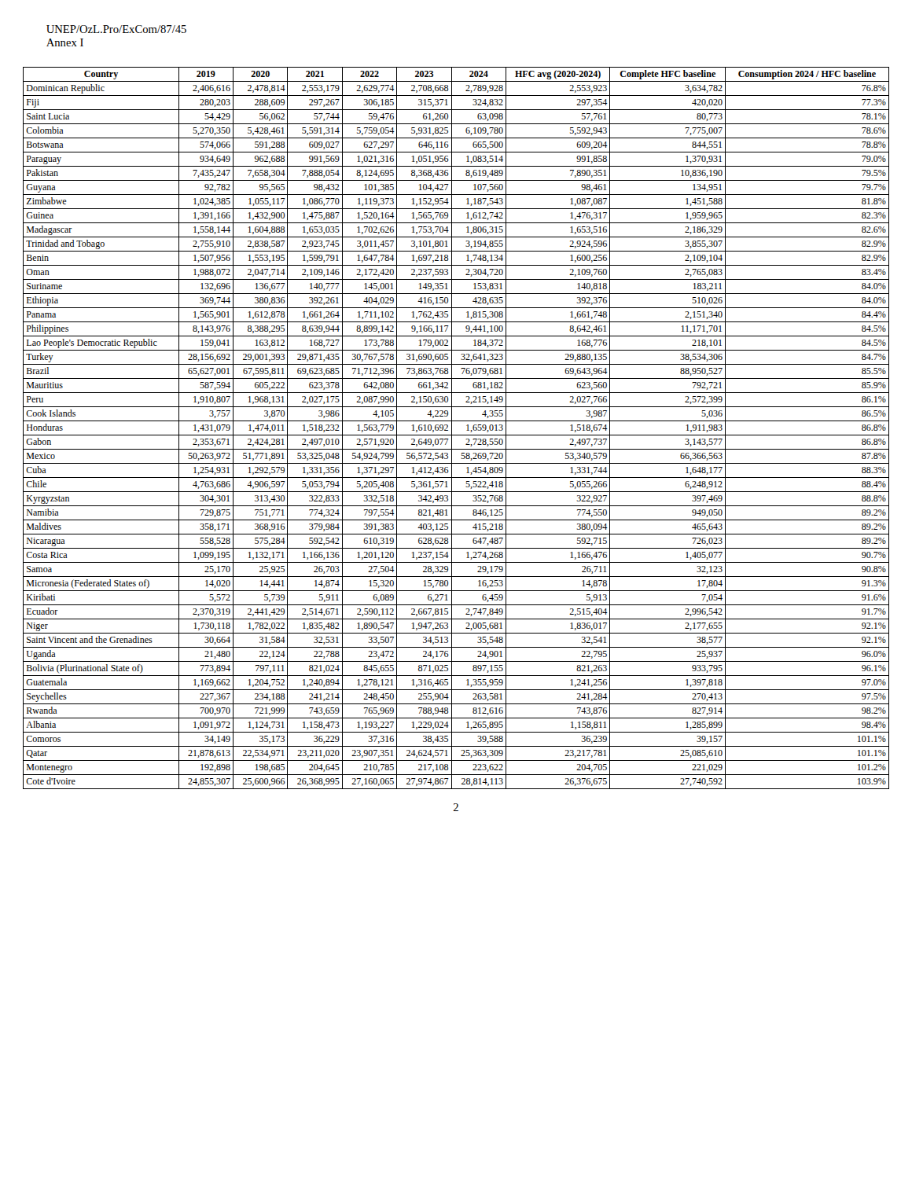UNEP/OzL.Pro/ExCom/87/45
Annex I
| Country | 2019 | 2020 | 2021 | 2022 | 2023 | 2024 | HFC avg (2020-2024) | Complete HFC baseline | Consumption 2024 / HFC baseline |
| --- | --- | --- | --- | --- | --- | --- | --- | --- | --- |
| Dominican Republic | 2,406,616 | 2,478,814 | 2,553,179 | 2,629,774 | 2,708,668 | 2,789,928 | 2,553,923 | 3,634,782 | 76.8% |
| Fiji | 280,203 | 288,609 | 297,267 | 306,185 | 315,371 | 324,832 | 297,354 | 420,020 | 77.3% |
| Saint Lucia | 54,429 | 56,062 | 57,744 | 59,476 | 61,260 | 63,098 | 57,761 | 80,773 | 78.1% |
| Colombia | 5,270,350 | 5,428,461 | 5,591,314 | 5,759,054 | 5,931,825 | 6,109,780 | 5,592,943 | 7,775,007 | 78.6% |
| Botswana | 574,066 | 591,288 | 609,027 | 627,297 | 646,116 | 665,500 | 609,204 | 844,551 | 78.8% |
| Paraguay | 934,649 | 962,688 | 991,569 | 1,021,316 | 1,051,956 | 1,083,514 | 991,858 | 1,370,931 | 79.0% |
| Pakistan | 7,435,247 | 7,658,304 | 7,888,054 | 8,124,695 | 8,368,436 | 8,619,489 | 7,890,351 | 10,836,190 | 79.5% |
| Guyana | 92,782 | 95,565 | 98,432 | 101,385 | 104,427 | 107,560 | 98,461 | 134,951 | 79.7% |
| Zimbabwe | 1,024,385 | 1,055,117 | 1,086,770 | 1,119,373 | 1,152,954 | 1,187,543 | 1,087,087 | 1,451,588 | 81.8% |
| Guinea | 1,391,166 | 1,432,900 | 1,475,887 | 1,520,164 | 1,565,769 | 1,612,742 | 1,476,317 | 1,959,965 | 82.3% |
| Madagascar | 1,558,144 | 1,604,888 | 1,653,035 | 1,702,626 | 1,753,704 | 1,806,315 | 1,653,516 | 2,186,329 | 82.6% |
| Trinidad and Tobago | 2,755,910 | 2,838,587 | 2,923,745 | 3,011,457 | 3,101,801 | 3,194,855 | 2,924,596 | 3,855,307 | 82.9% |
| Benin | 1,507,956 | 1,553,195 | 1,599,791 | 1,647,784 | 1,697,218 | 1,748,134 | 1,600,256 | 2,109,104 | 82.9% |
| Oman | 1,988,072 | 2,047,714 | 2,109,146 | 2,172,420 | 2,237,593 | 2,304,720 | 2,109,760 | 2,765,083 | 83.4% |
| Suriname | 132,696 | 136,677 | 140,777 | 145,001 | 149,351 | 153,831 | 140,818 | 183,211 | 84.0% |
| Ethiopia | 369,744 | 380,836 | 392,261 | 404,029 | 416,150 | 428,635 | 392,376 | 510,026 | 84.0% |
| Panama | 1,565,901 | 1,612,878 | 1,661,264 | 1,711,102 | 1,762,435 | 1,815,308 | 1,661,748 | 2,151,340 | 84.4% |
| Philippines | 8,143,976 | 8,388,295 | 8,639,944 | 8,899,142 | 9,166,117 | 9,441,100 | 8,642,461 | 11,171,701 | 84.5% |
| Lao People's Democratic Republic | 159,041 | 163,812 | 168,727 | 173,788 | 179,002 | 184,372 | 168,776 | 218,101 | 84.5% |
| Turkey | 28,156,692 | 29,001,393 | 29,871,435 | 30,767,578 | 31,690,605 | 32,641,323 | 29,880,135 | 38,534,306 | 84.7% |
| Brazil | 65,627,001 | 67,595,811 | 69,623,685 | 71,712,396 | 73,863,768 | 76,079,681 | 69,643,964 | 88,950,527 | 85.5% |
| Mauritius | 587,594 | 605,222 | 623,378 | 642,080 | 661,342 | 681,182 | 623,560 | 792,721 | 85.9% |
| Peru | 1,910,807 | 1,968,131 | 2,027,175 | 2,087,990 | 2,150,630 | 2,215,149 | 2,027,766 | 2,572,399 | 86.1% |
| Cook Islands | 3,757 | 3,870 | 3,986 | 4,105 | 4,229 | 4,355 | 3,987 | 5,036 | 86.5% |
| Honduras | 1,431,079 | 1,474,011 | 1,518,232 | 1,563,779 | 1,610,692 | 1,659,013 | 1,518,674 | 1,911,983 | 86.8% |
| Gabon | 2,353,671 | 2,424,281 | 2,497,010 | 2,571,920 | 2,649,077 | 2,728,550 | 2,497,737 | 3,143,577 | 86.8% |
| Mexico | 50,263,972 | 51,771,891 | 53,325,048 | 54,924,799 | 56,572,543 | 58,269,720 | 53,340,579 | 66,366,563 | 87.8% |
| Cuba | 1,254,931 | 1,292,579 | 1,331,356 | 1,371,297 | 1,412,436 | 1,454,809 | 1,331,744 | 1,648,177 | 88.3% |
| Chile | 4,763,686 | 4,906,597 | 5,053,794 | 5,205,408 | 5,361,571 | 5,522,418 | 5,055,266 | 6,248,912 | 88.4% |
| Kyrgyzstan | 304,301 | 313,430 | 322,833 | 332,518 | 342,493 | 352,768 | 322,927 | 397,469 | 88.8% |
| Namibia | 729,875 | 751,771 | 774,324 | 797,554 | 821,481 | 846,125 | 774,550 | 949,050 | 89.2% |
| Maldives | 358,171 | 368,916 | 379,984 | 391,383 | 403,125 | 415,218 | 380,094 | 465,643 | 89.2% |
| Nicaragua | 558,528 | 575,284 | 592,542 | 610,319 | 628,628 | 647,487 | 592,715 | 726,023 | 89.2% |
| Costa Rica | 1,099,195 | 1,132,171 | 1,166,136 | 1,201,120 | 1,237,154 | 1,274,268 | 1,166,476 | 1,405,077 | 90.7% |
| Samoa | 25,170 | 25,925 | 26,703 | 27,504 | 28,329 | 29,179 | 26,711 | 32,123 | 90.8% |
| Micronesia (Federated States of) | 14,020 | 14,441 | 14,874 | 15,320 | 15,780 | 16,253 | 14,878 | 17,804 | 91.3% |
| Kiribati | 5,572 | 5,739 | 5,911 | 6,089 | 6,271 | 6,459 | 5,913 | 7,054 | 91.6% |
| Ecuador | 2,370,319 | 2,441,429 | 2,514,671 | 2,590,112 | 2,667,815 | 2,747,849 | 2,515,404 | 2,996,542 | 91.7% |
| Niger | 1,730,118 | 1,782,022 | 1,835,482 | 1,890,547 | 1,947,263 | 2,005,681 | 1,836,017 | 2,177,655 | 92.1% |
| Saint Vincent and the Grenadines | 30,664 | 31,584 | 32,531 | 33,507 | 34,513 | 35,548 | 32,541 | 38,577 | 92.1% |
| Uganda | 21,480 | 22,124 | 22,788 | 23,472 | 24,176 | 24,901 | 22,795 | 25,937 | 96.0% |
| Bolivia (Plurinational State of) | 773,894 | 797,111 | 821,024 | 845,655 | 871,025 | 897,155 | 821,263 | 933,795 | 96.1% |
| Guatemala | 1,169,662 | 1,204,752 | 1,240,894 | 1,278,121 | 1,316,465 | 1,355,959 | 1,241,256 | 1,397,818 | 97.0% |
| Seychelles | 227,367 | 234,188 | 241,214 | 248,450 | 255,904 | 263,581 | 241,284 | 270,413 | 97.5% |
| Rwanda | 700,970 | 721,999 | 743,659 | 765,969 | 788,948 | 812,616 | 743,876 | 827,914 | 98.2% |
| Albania | 1,091,972 | 1,124,731 | 1,158,473 | 1,193,227 | 1,229,024 | 1,265,895 | 1,158,811 | 1,285,899 | 98.4% |
| Comoros | 34,149 | 35,173 | 36,229 | 37,316 | 38,435 | 39,588 | 36,239 | 39,157 | 101.1% |
| Qatar | 21,878,613 | 22,534,971 | 23,211,020 | 23,907,351 | 24,624,571 | 25,363,309 | 23,217,781 | 25,085,610 | 101.1% |
| Montenegro | 192,898 | 198,685 | 204,645 | 210,785 | 217,108 | 223,622 | 204,705 | 221,029 | 101.2% |
| Cote d'Ivoire | 24,855,307 | 25,600,966 | 26,368,995 | 27,160,065 | 27,974,867 | 28,814,113 | 26,376,675 | 27,740,592 | 103.9% |
2